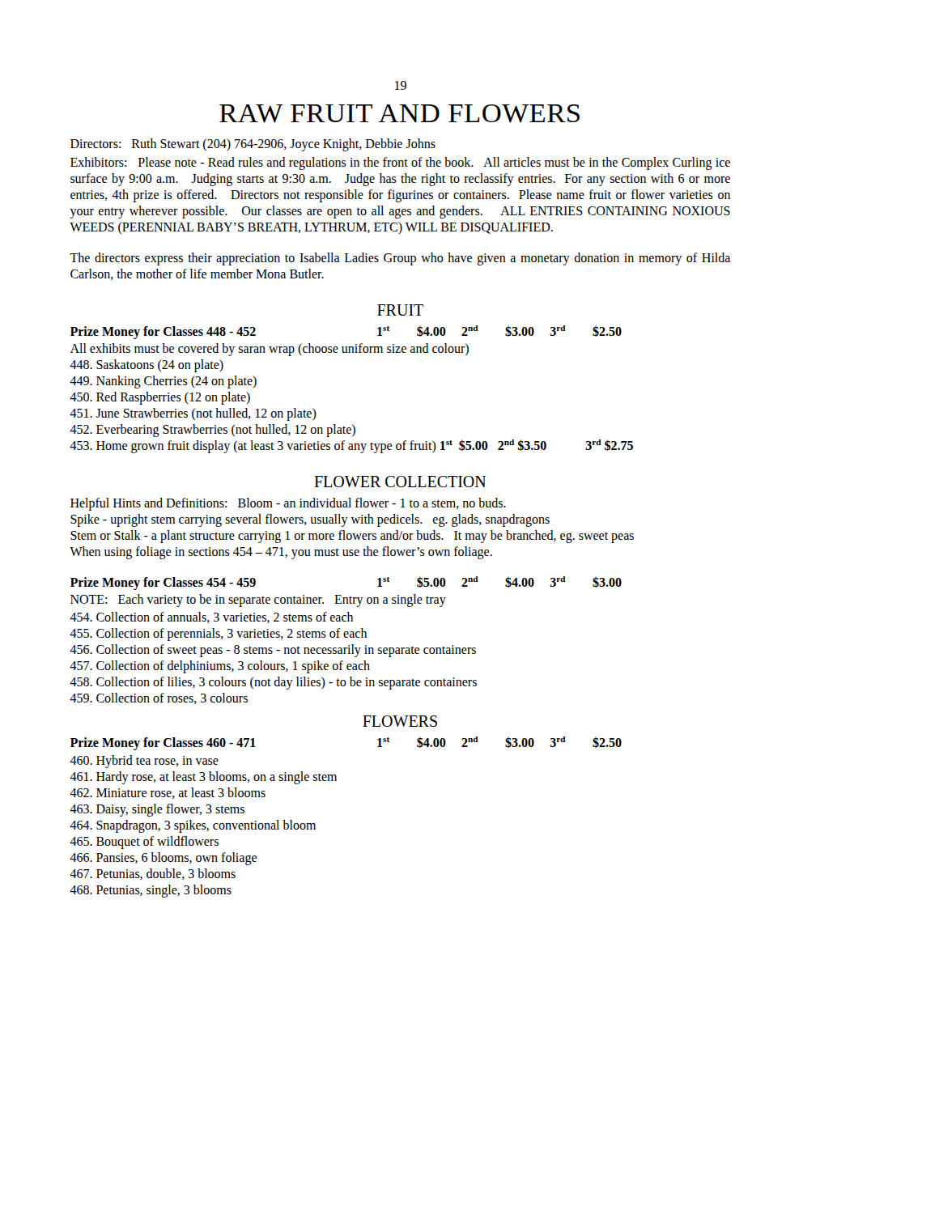19
RAW FRUIT AND FLOWERS
Directors: Ruth Stewart (204) 764-2906, Joyce Knight, Debbie Johns
Exhibitors: Please note - Read rules and regulations in the front of the book. All articles must be in the Complex Curling ice surface by 9:00 a.m. Judging starts at 9:30 a.m. Judge has the right to reclassify entries. For any section with 6 or more entries, 4th prize is offered. Directors not responsible for figurines or containers. Please name fruit or flower varieties on your entry wherever possible. Our classes are open to all ages and genders. ALL ENTRIES CONTAINING NOXIOUS WEEDS (PERENNIAL BABY’S BREATH, LYTHRUM, ETC) WILL BE DISQUALIFIED.
The directors express their appreciation to Isabella Ladies Group who have given a monetary donation in memory of Hilda Carlson, the mother of life member Mona Butler.
FRUIT
Prize Money for Classes 448 - 452 1st $4.00 2nd $3.00 3rd $2.50
All exhibits must be covered by saran wrap (choose uniform size and colour)
448. Saskatoons (24 on plate)
449. Nanking Cherries (24 on plate)
450. Red Raspberries (12 on plate)
451. June Strawberries (not hulled, 12 on plate)
452. Everbearing Strawberries (not hulled, 12 on plate)
453. Home grown fruit display (at least 3 varieties of any type of fruit) 1st $5.00 2nd $3.50 3rd $2.75
FLOWER COLLECTION
Helpful Hints and Definitions: Bloom - an individual flower - 1 to a stem, no buds.
Spike - upright stem carrying several flowers, usually with pedicels. eg. glads, snapdragons
Stem or Stalk - a plant structure carrying 1 or more flowers and/or buds. It may be branched, eg. sweet peas
When using foliage in sections 454 – 471, you must use the flower’s own foliage.
Prize Money for Classes 454 - 459 1st $5.00 2nd $4.00 3rd $3.00
NOTE: Each variety to be in separate container. Entry on a single tray
454. Collection of annuals, 3 varieties, 2 stems of each
455. Collection of perennials, 3 varieties, 2 stems of each
456. Collection of sweet peas - 8 stems - not necessarily in separate containers
457. Collection of delphiniums, 3 colours, 1 spike of each
458. Collection of lilies, 3 colours (not day lilies) - to be in separate containers
459. Collection of roses, 3 colours
FLOWERS
Prize Money for Classes 460 - 471 1st $4.00 2nd $3.00 3rd $2.50
460. Hybrid tea rose, in vase
461. Hardy rose, at least 3 blooms, on a single stem
462. Miniature rose, at least 3 blooms
463. Daisy, single flower, 3 stems
464. Snapdragon, 3 spikes, conventional bloom
465. Bouquet of wildflowers
466. Pansies, 6 blooms, own foliage
467. Petunias, double, 3 blooms
468. Petunias, single, 3 blooms